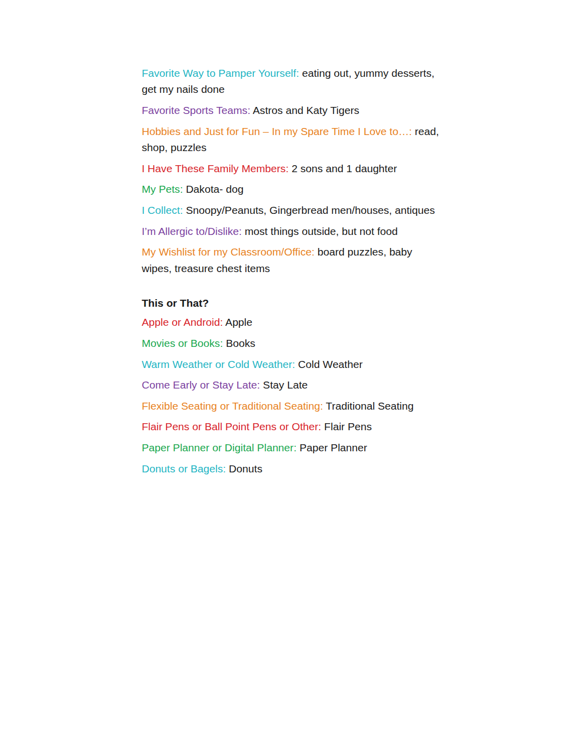Favorite Way to Pamper Yourself: eating out, yummy desserts, get my nails done
Favorite Sports Teams: Astros and Katy Tigers
Hobbies and Just for Fun – In my Spare Time I Love to…: read, shop, puzzles
I Have These Family Members: 2 sons and 1 daughter
My Pets: Dakota- dog
I Collect: Snoopy/Peanuts, Gingerbread men/houses, antiques
I’m Allergic to/Dislike: most things outside, but not food
My Wishlist for my Classroom/Office: board puzzles, baby wipes, treasure chest items
This or That?
Apple or Android: Apple
Movies or Books: Books
Warm Weather or Cold Weather: Cold Weather
Come Early or Stay Late: Stay Late
Flexible Seating or Traditional Seating: Traditional Seating
Flair Pens or Ball Point Pens or Other: Flair Pens
Paper Planner or Digital Planner: Paper Planner
Donuts or Bagels: Donuts